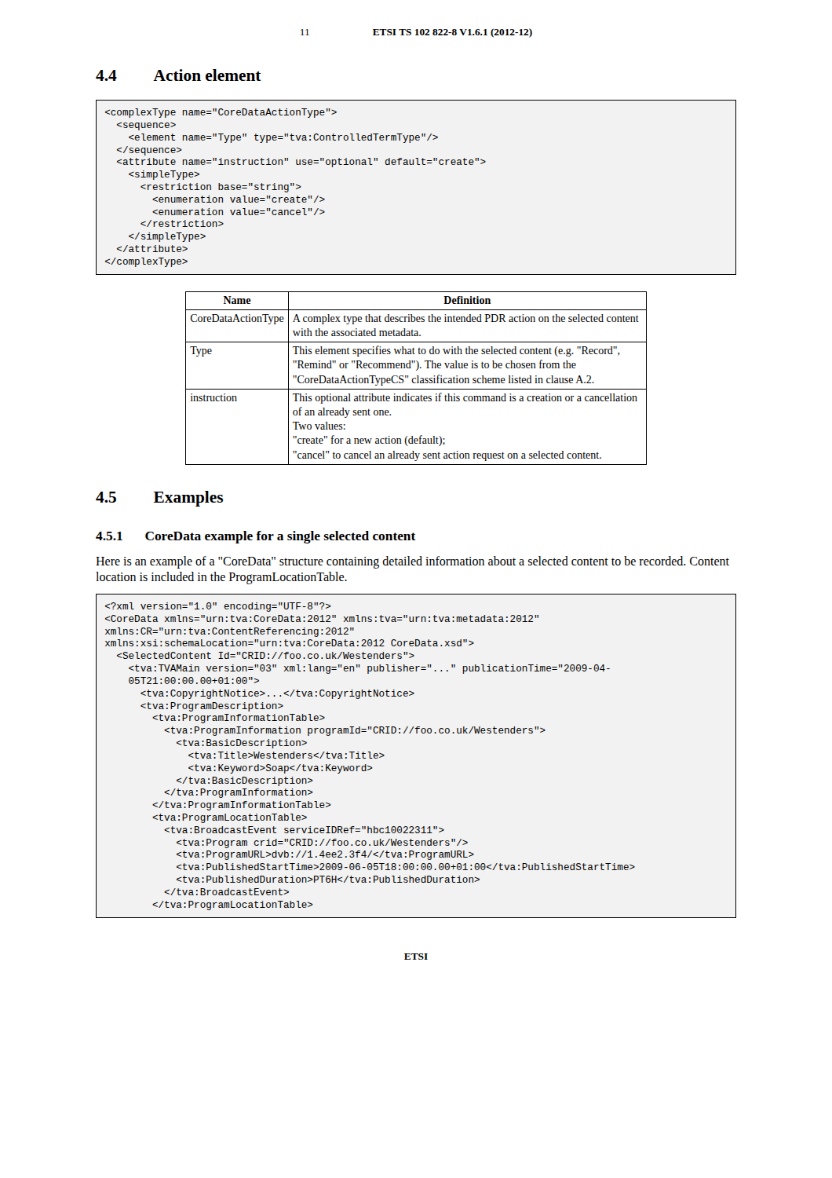11 ETSI TS 102 822-8 V1.6.1 (2012-12)
4.4 Action element
<complexType name="CoreDataActionType">
  <sequence>
    <element name="Type" type="tva:ControlledTermType"/>
  </sequence>
  <attribute name="instruction" use="optional" default="create">
    <simpleType>
      <restriction base="string">
        <enumeration value="create"/>
        <enumeration value="cancel"/>
      </restriction>
    </simpleType>
  </attribute>
</complexType>
| Name | Definition |
| --- | --- |
| CoreDataActionType | A complex type that describes the intended PDR action on the selected content with the associated metadata. |
| Type | This element specifies what to do with the selected content (e.g. "Record", "Remind" or "Recommend"). The value is to be chosen from the "CoreDataActionTypeCS" classification scheme listed in clause A.2. |
| instruction | This optional attribute indicates if this command is a creation or a cancellation of an already sent one. Two values: "create" for a new action (default); "cancel" to cancel an already sent action request on a selected content. |
4.5 Examples
4.5.1 CoreData example for a single selected content
Here is an example of a "CoreData" structure containing detailed information about a selected content to be recorded. Content location is included in the ProgramLocationTable.
<?xml version="1.0" encoding="UTF-8"?>
<CoreData xmlns="urn:tva:CoreData:2012" xmlns:tva="urn:tva:metadata:2012"
xmlns:CR="urn:tva:ContentReferencing:2012"
xmlns:xsi:schemaLocation="urn:tva:CoreData:2012 CoreData.xsd">
  <SelectedContent Id="CRID://foo.co.uk/Westenders">
    <tva:TVAMain version="03" xml:lang="en" publisher="..." publicationTime="2009-04-
    05T21:00:00.00+01:00">
      <tva:CopyrightNotice>...</tva:CopyrightNotice>
      <tva:ProgramDescription>
        <tva:ProgramInformationTable>
          <tva:ProgramInformation programId="CRID://foo.co.uk/Westenders">
            <tva:BasicDescription>
              <tva:Title>Westenders</tva:Title>
              <tva:Keyword>Soap</tva:Keyword>
            </tva:BasicDescription>
          </tva:ProgramInformation>
        </tva:ProgramInformationTable>
        <tva:ProgramLocationTable>
          <tva:BroadcastEvent serviceIDRef="hbc10022311">
            <tva:Program crid="CRID://foo.co.uk/Westenders"/>
            <tva:ProgramURL>dvb://1.4ee2.3f4/</tva:ProgramURL>
            <tva:PublishedStartTime>2009-06-05T18:00:00.00+01:00</tva:PublishedStartTime>
            <tva:PublishedDuration>PT6H</tva:PublishedDuration>
          </tva:BroadcastEvent>
        </tva:ProgramLocationTable>
ETSI